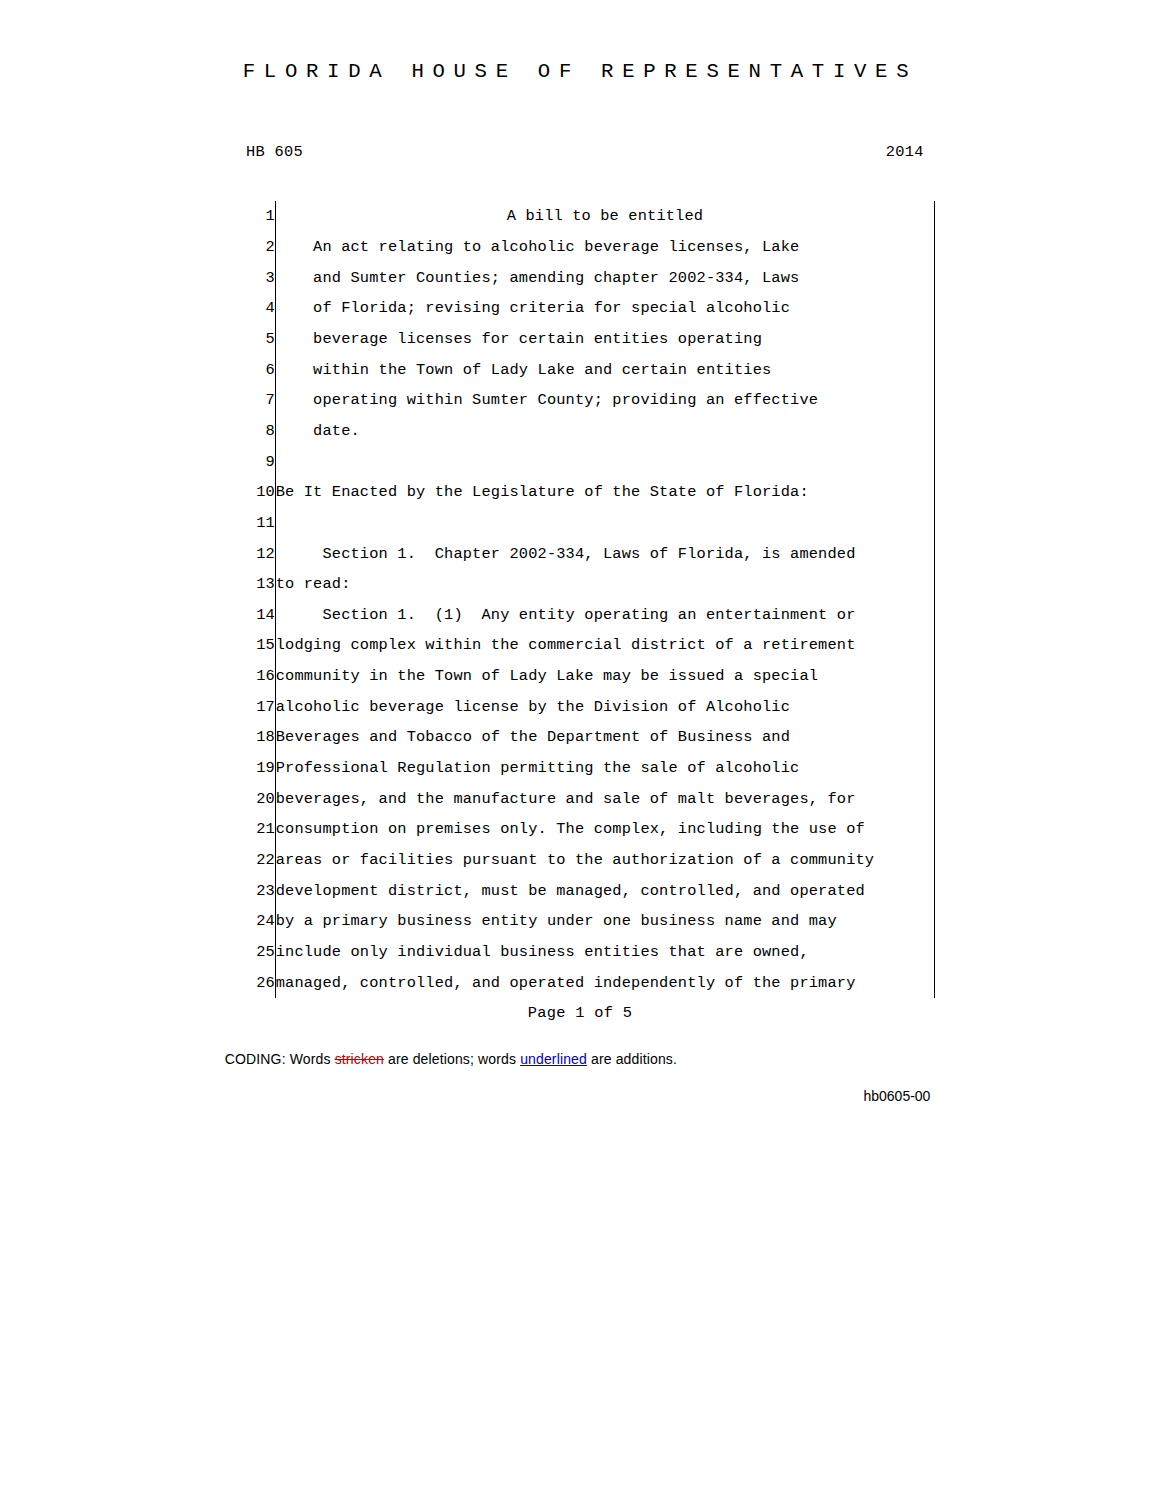FLORIDA HOUSE OF REPRESENTATIVES
HB 605 2014
| 1 2 3 4 5 6 7 8 9 10 11 12 13 14 15 16 17 18 19 20 21 22 23 24 25 26 | A bill to be entitled An act relating to alcoholic beverage licenses, Lake and Sumter Counties; amending chapter 2002-334, Laws of Florida; revising criteria for special alcoholic beverage licenses for certain entities operating within the Town of Lady Lake and certain entities operating within Sumter County; providing an effective date. Be It Enacted by the Legislature of the State of Florida: Section 1. Chapter 2002-334, Laws of Florida, is amended to read: Section 1. (1) Any entity operating an entertainment or lodging complex within the commercial district of a retirement community in the Town of Lady Lake may be issued a special alcoholic beverage license by the Division of Alcoholic Beverages and Tobacco of the Department of Business and Professional Regulation permitting the sale of alcoholic beverages, and the manufacture and sale of malt beverages, for consumption on premises only. The complex, including the use of areas or facilities pursuant to the authorization of a community development district, must be managed, controlled, and operated by a primary business entity under one business name and may include only individual business entities that are owned, managed, controlled, and operated independently of the primary |
Page 1 of 5
CODING: Words stricken are deletions; words underlined are additions.
hb0605-00